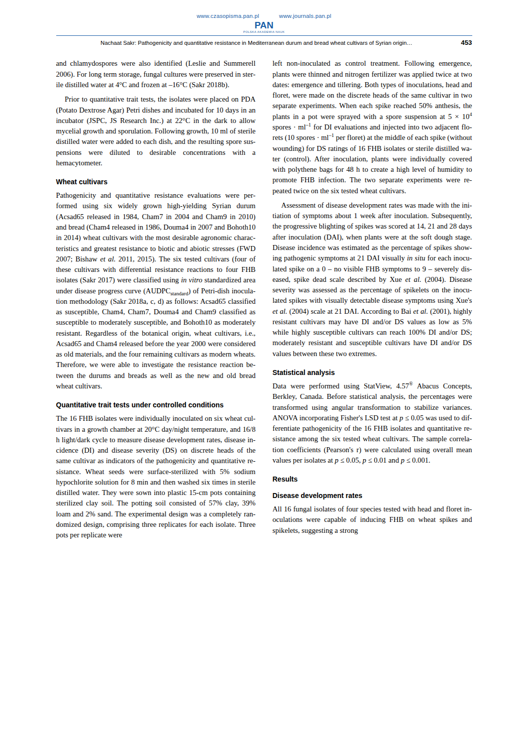www.czasopisma.pan.pl www.journals.pan.pl
PANPOLSKA AKADEMIA NAUK
Nachaat Sakr: Pathogenicity and quantitative resistance in Mediterranean durum and bread wheat cultivars of Syrian origin… 453
and chlamydospores were also identified (Leslie and Summerell 2006). For long term storage, fungal cultures were preserved in sterile distilled water at 4°C and frozen at –16°C (Sakr 2018b).
Prior to quantitative trait tests, the isolates were placed on PDA (Potato Dextrose Agar) Petri dishes and incubated for 10 days in an incubator (JSPC, JS Research Inc.) at 22°C in the dark to allow mycelial growth and sporulation. Following growth, 10 ml of sterile distilled water were added to each dish, and the resulting spore suspensions were diluted to desirable concentrations with a hemacytometer.
Wheat cultivars
Pathogenicity and quantitative resistance evaluations were performed using six widely grown high-yielding Syrian durum (Acsad65 released in 1984, Cham7 in 2004 and Cham9 in 2010) and bread (Cham4 released in 1986, Douma4 in 2007 and Bohoth10 in 2014) wheat cultivars with the most desirable agronomic characteristics and greatest resistance to biotic and abiotic stresses (FWD 2007; Bishaw et al. 2011, 2015). The six tested cultivars (four of these cultivars with differential resistance reactions to four FHB isolates (Sakr 2017) were classified using in vitro standardized area under disease progress curve (AUDPCstandard) of Petri-dish inoculation methodology (Sakr 2018a, c, d) as follows: Acsad65 classified as susceptible, Cham4, Cham7, Douma4 and Cham9 classified as susceptible to moderately susceptible, and Bohoth10 as moderately resistant. Regardless of the botanical origin, wheat cultivars, i.e., Acsad65 and Cham4 released before the year 2000 were considered as old materials, and the four remaining cultivars as modern wheats. Therefore, we were able to investigate the resistance reaction between the durums and breads as well as the new and old bread wheat cultivars.
Quantitative trait tests under controlled conditions
The 16 FHB isolates were individually inoculated on six wheat cultivars in a growth chamber at 20°C day/night temperature, and 16/8 h light/dark cycle to measure disease development rates, disease incidence (DI) and disease severity (DS) on discrete heads of the same cultivar as indicators of the pathogenicity and quantitative resistance. Wheat seeds were surface-sterilized with 5% sodium hypochlorite solution for 8 min and then washed six times in sterile distilled water. They were sown into plastic 15-cm pots containing sterilized clay soil. The potting soil consisted of 57% clay, 39% loam and 2% sand. The experimental design was a completely randomized design, comprising three replicates for each isolate. Three pots per replicate were
left non-inoculated as control treatment. Following emergence, plants were thinned and nitrogen fertilizer was applied twice at two dates: emergence and tillering. Both types of inoculations, head and floret, were made on the discrete heads of the same cultivar in two separate experiments. When each spike reached 50% anthesis, the plants in a pot were sprayed with a spore suspension at 5 × 104 spores · ml–1 for DI evaluations and injected into two adjacent florets (10 spores · ml–1 per floret) at the middle of each spike (without wounding) for DS ratings of 16 FHB isolates or sterile distilled water (control). After inoculation, plants were individually covered with polythene bags for 48 h to create a high level of humidity to promote FHB infection. The two separate experiments were repeated twice on the six tested wheat cultivars.
Assessment of disease development rates was made with the initiation of symptoms about 1 week after inoculation. Subsequently, the progressive blighting of spikes was scored at 14, 21 and 28 days after inoculation (DAI), when plants were at the soft dough stage. Disease incidence was estimated as the percentage of spikes showing pathogenic symptoms at 21 DAI visually in situ for each inoculated spike on a 0 – no visible FHB symptoms to 9 – severely diseased, spike dead scale described by Xue et al. (2004). Disease severity was assessed as the percentage of spikelets on the inoculated spikes with visually detectable disease symptoms using Xue's et al. (2004) scale at 21 DAI. According to Bai et al. (2001), highly resistant cultivars may have DI and/or DS values as low as 5% while highly susceptible cultivars can reach 100% DI and/or DS; moderately resistant and susceptible cultivars have DI and/or DS values between these two extremes.
Statistical analysis
Data were performed using StatView, 4.57® Abacus Concepts, Berkley, Canada. Before statistical analysis, the percentages were transformed using angular transformation to stabilize variances. ANOVA incorporating Fisher's LSD test at p ≤ 0.05 was used to differentiate pathogenicity of the 16 FHB isolates and quantitative resistance among the six tested wheat cultivars. The sample correlation coefficients (Pearson's r) were calculated using overall mean values per isolates at p ≤ 0.05, p ≤ 0.01 and p ≤ 0.001.
Results
Disease development rates
All 16 fungal isolates of four species tested with head and floret inoculations were capable of inducing FHB on wheat spikes and spikelets, suggesting a strong